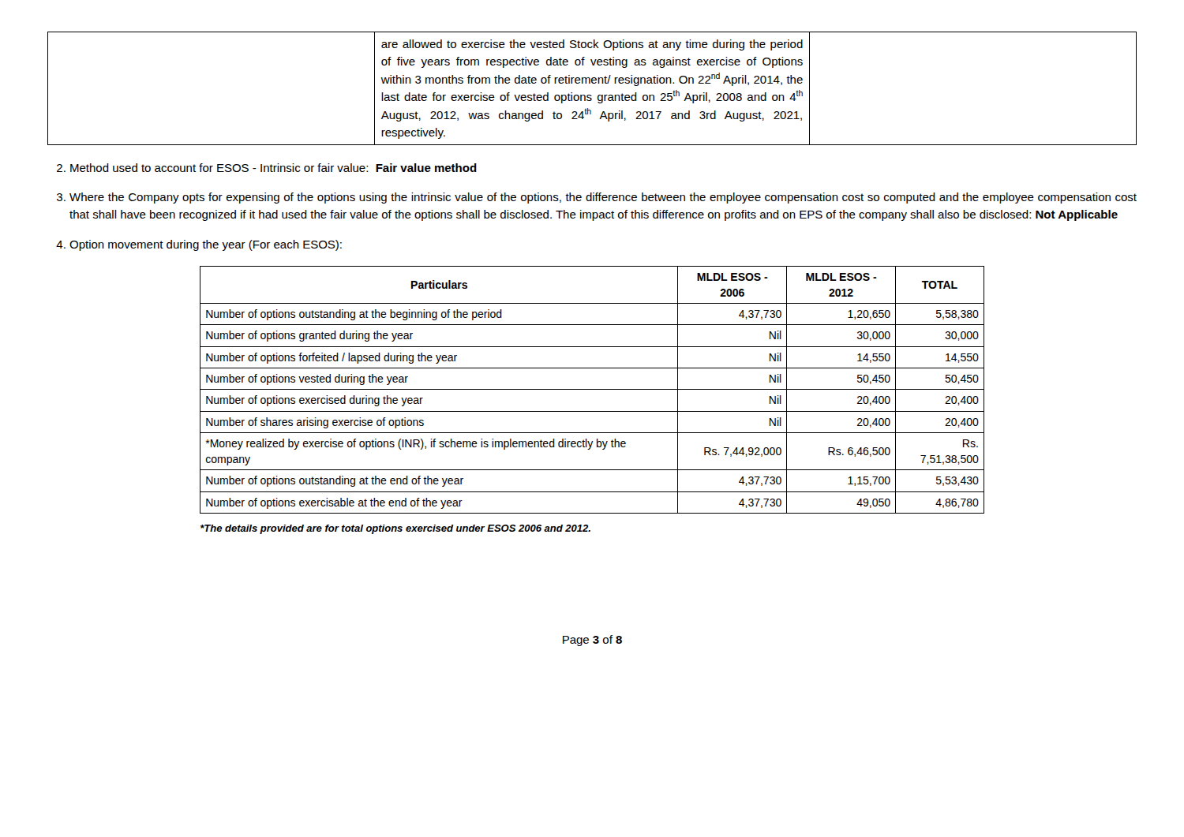| | are allowed to exercise the vested Stock Options at any time during the period of five years from respective date of vesting as against exercise of Options within 3 months from the date of retirement/ resignation. On 22 nd April, 2014, the last date for exercise of vested options granted on 25 th April, 2008 and on 4 th August, 2012, was changed to 24 th April, 2017 and 3rd August, 2021, respectively. | |
Method used to account for ESOS - Intrinsic or fair value: Fair value method
Where the Company opts for expensing of the options using the intrinsic value of the options, the difference between the employee compensation cost so computed and the employee compensation cost that shall have been recognized if it had used the fair value of the options shall be disclosed. The impact of this difference on profits and on EPS of the company shall also be disclosed: Not Applicable
Option movement during the year (For each ESOS):
| Particulars | MLDL ESOS - 2006 | MLDL ESOS - 2012 | TOTAL |
| --- | --- | --- | --- |
| Number of options outstanding at the beginning of the period | 4,37,730 | 1,20,650 | 5,58,380 |
| Number of options granted during the year | Nil | 30,000 | 30,000 |
| Number of options forfeited / lapsed during the year | Nil | 14,550 | 14,550 |
| Number of options vested during the year | Nil | 50,450 | 50,450 |
| Number of options exercised during the year | Nil | 20,400 | 20,400 |
| Number of shares arising exercise of options | Nil | 20,400 | 20,400 |
| *Money realized by exercise of options (INR), if scheme is implemented directly by the company | Rs. 7,44,92,000 | Rs. 6,46,500 | Rs. 7,51,38,500 |
| Number of options outstanding at the end of the year | 4,37,730 | 1,15,700 | 5,53,430 |
| Number of options exercisable at the end of the year | 4,37,730 | 49,050 | 4,86,780 |
*The details provided are for total options exercised under ESOS 2006 and 2012.
Page 3 of 8